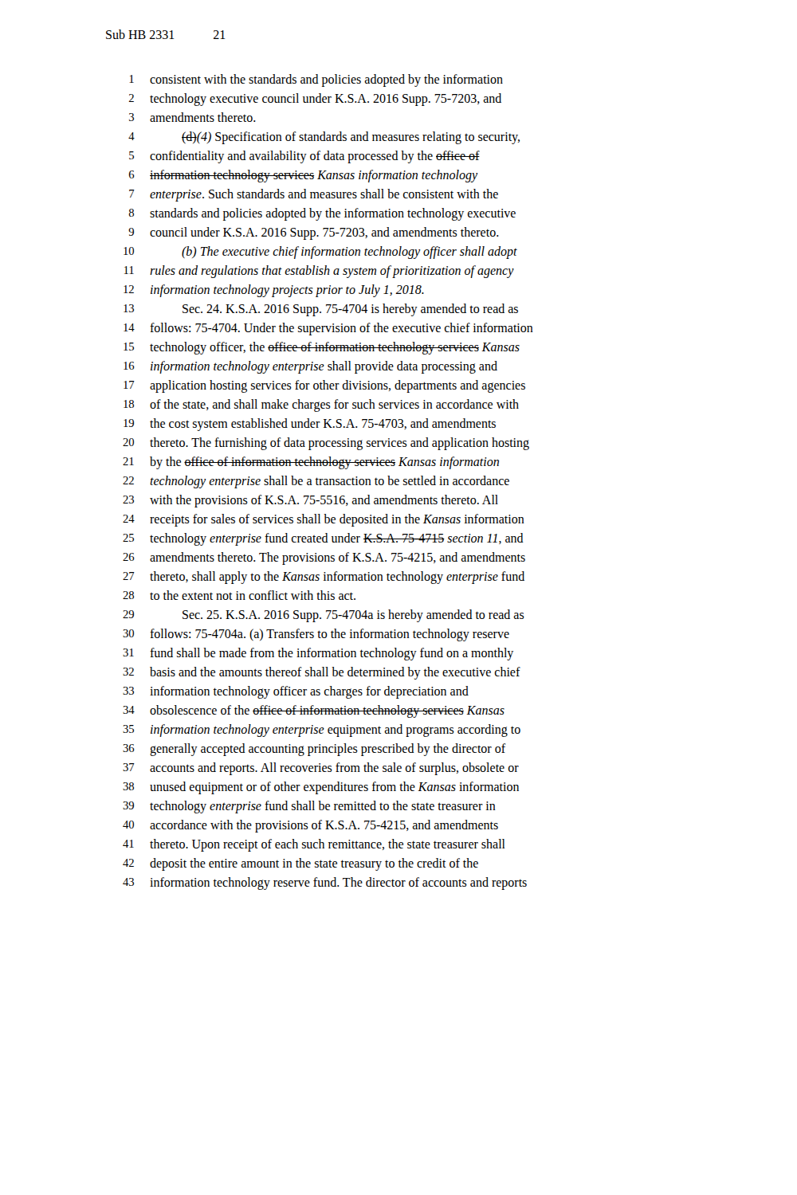Sub HB 2331 21
consistent with the standards and policies adopted by the information
technology executive council under K.S.A. 2016 Supp. 75-7203, and
amendments thereto.
(d)(4) Specification of standards and measures relating to security,
confidentiality and availability of data processed by the office of
information technology services Kansas information technology
enterprise. Such standards and measures shall be consistent with the
standards and policies adopted by the information technology executive
council under K.S.A. 2016 Supp. 75-7203, and amendments thereto.
(b) The executive chief information technology officer shall adopt
rules and regulations that establish a system of prioritization of agency
information technology projects prior to July 1, 2018.
Sec. 24. K.S.A. 2016 Supp. 75-4704 is hereby amended to read as
follows: 75-4704. Under the supervision of the executive chief information
technology officer, the office of information technology services Kansas
information technology enterprise shall provide data processing and
application hosting services for other divisions, departments and agencies
of the state, and shall make charges for such services in accordance with
the cost system established under K.S.A. 75-4703, and amendments
thereto. The furnishing of data processing services and application hosting
by the office of information technology services Kansas information
technology enterprise shall be a transaction to be settled in accordance
with the provisions of K.S.A. 75-5516, and amendments thereto. All
receipts for sales of services shall be deposited in the Kansas information
technology enterprise fund created under K.S.A. 75-4715 section 11, and
amendments thereto. The provisions of K.S.A. 75-4215, and amendments
thereto, shall apply to the Kansas information technology enterprise fund
to the extent not in conflict with this act.
Sec. 25. K.S.A. 2016 Supp. 75-4704a is hereby amended to read as
follows: 75-4704a. (a) Transfers to the information technology reserve
fund shall be made from the information technology fund on a monthly
basis and the amounts thereof shall be determined by the executive chief
information technology officer as charges for depreciation and
obsolescence of the office of information technology services Kansas
information technology enterprise equipment and programs according to
generally accepted accounting principles prescribed by the director of
accounts and reports. All recoveries from the sale of surplus, obsolete or
unused equipment or of other expenditures from the Kansas information
technology enterprise fund shall be remitted to the state treasurer in
accordance with the provisions of K.S.A. 75-4215, and amendments
thereto. Upon receipt of each such remittance, the state treasurer shall
deposit the entire amount in the state treasury to the credit of the
information technology reserve fund. The director of accounts and reports